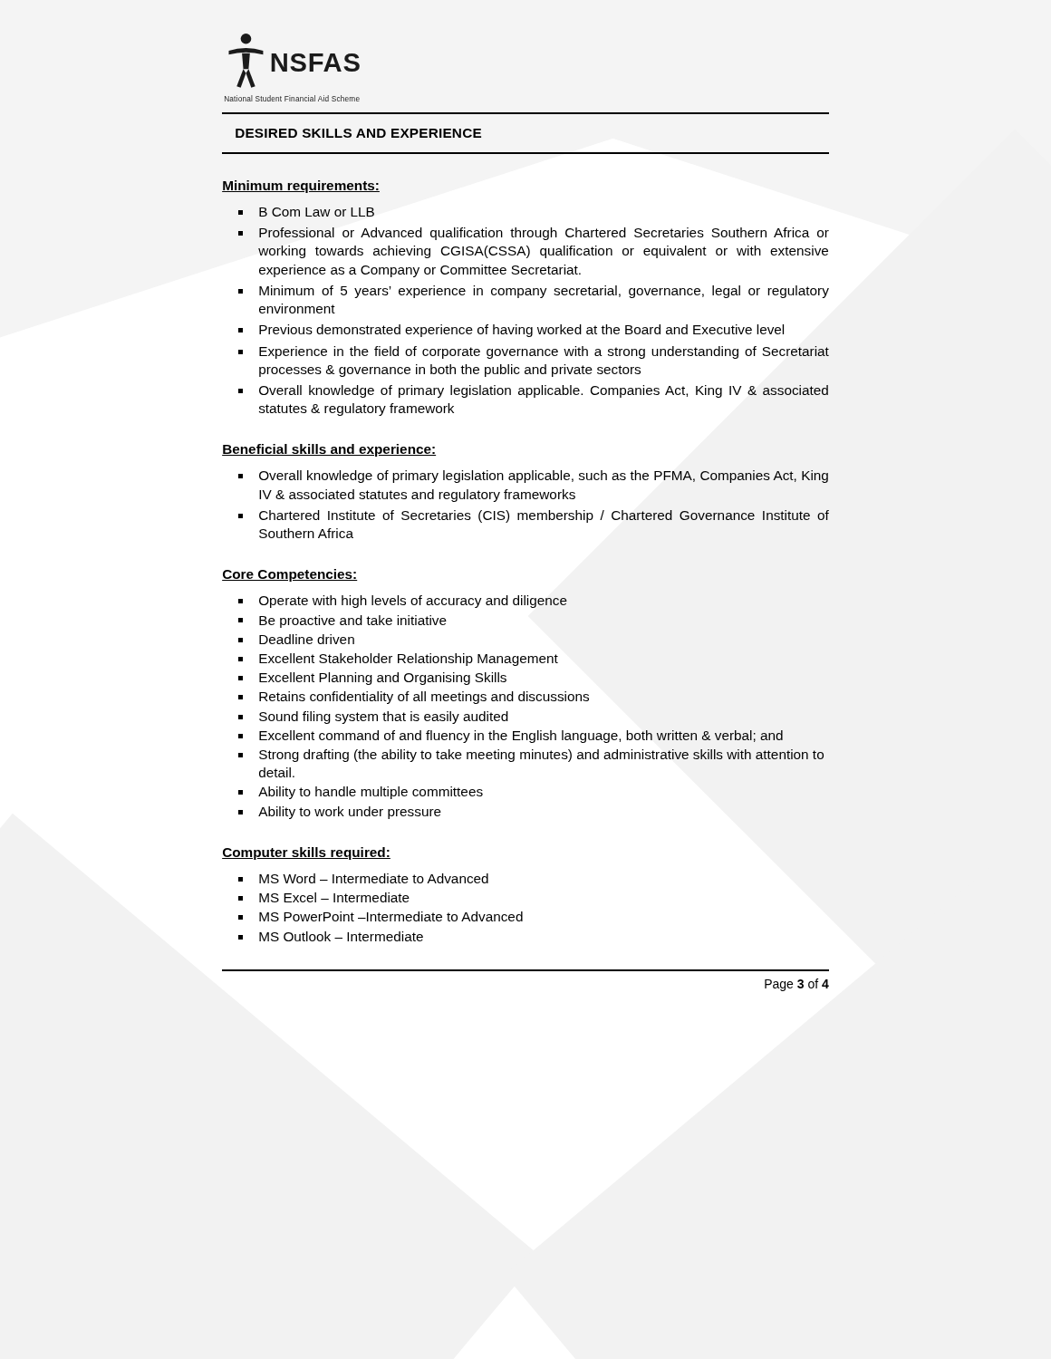NSFAS
National Student Financial Aid Scheme
DESIRED SKILLS AND EXPERIENCE
Minimum requirements:
B Com Law or LLB
Professional or Advanced qualification through Chartered Secretaries Southern Africa or working towards achieving CGISA(CSSA) qualification or equivalent or with extensive experience as a Company or Committee Secretariat.
Minimum of 5 years’ experience in company secretarial, governance, legal or regulatory environment
Previous demonstrated experience of having worked at the Board and Executive level
Experience in the field of corporate governance with a strong understanding of Secretariat processes & governance in both the public and private sectors
Overall knowledge of primary legislation applicable. Companies Act, King IV & associated statutes & regulatory framework
Beneficial skills and experience:
Overall knowledge of primary legislation applicable, such as the PFMA, Companies Act, King IV & associated statutes and regulatory frameworks
Chartered Institute of Secretaries (CIS) membership / Chartered Governance Institute of Southern Africa
Core Competencies:
Operate with high levels of accuracy and diligence
Be proactive and take initiative
Deadline driven
Excellent Stakeholder Relationship Management
Excellent Planning and Organising Skills
Retains confidentiality of all meetings and discussions
Sound filing system that is easily audited
Excellent command of and fluency in the English language, both written & verbal; and
Strong drafting (the ability to take meeting minutes) and administrative skills with attention to detail.
Ability to handle multiple committees
Ability to work under pressure
Computer skills required:
MS Word – Intermediate to Advanced
MS Excel – Intermediate
MS PowerPoint –Intermediate to Advanced
MS Outlook – Intermediate
Page 3 of 4